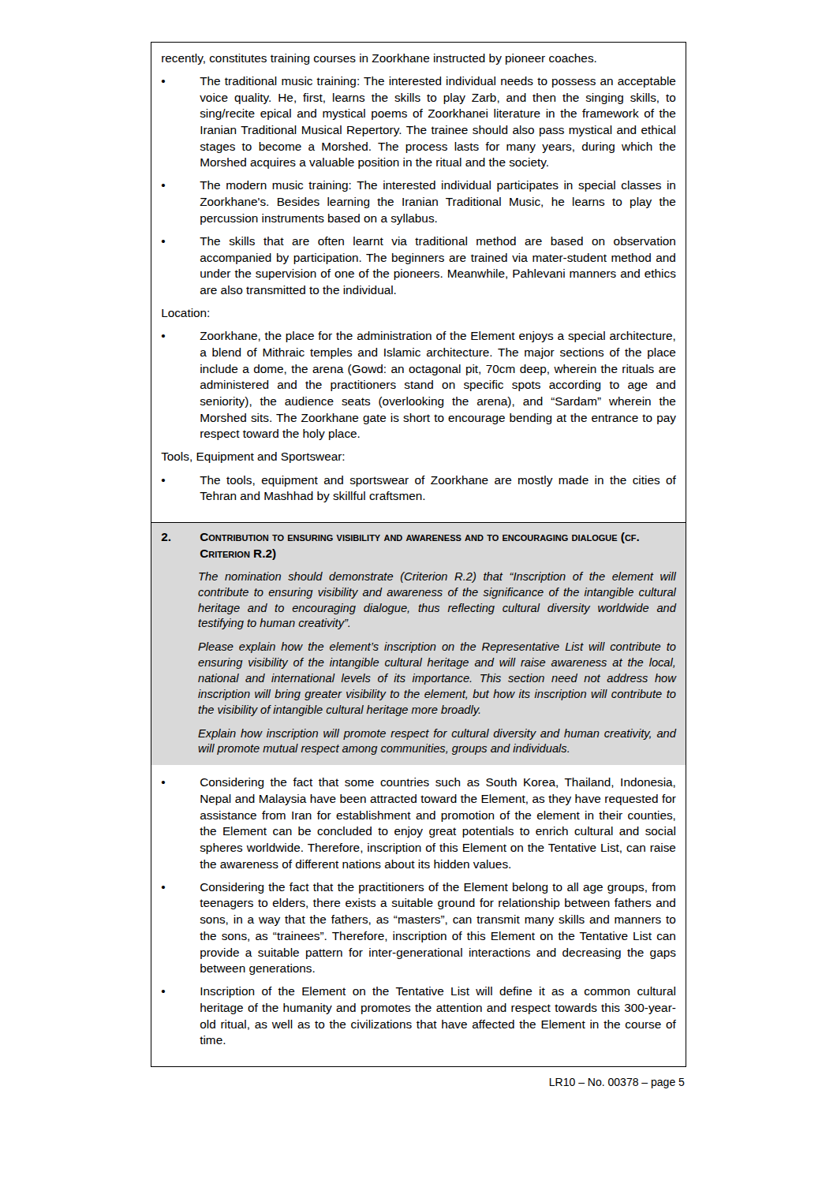recently, constitutes training courses in Zoorkhane instructed by pioneer coaches.
• The traditional music training: The interested individual needs to possess an acceptable voice quality. He, first, learns the skills to play Zarb, and then the singing skills, to sing/recite epical and mystical poems of Zoorkhanei literature in the framework of the Iranian Traditional Musical Repertory. The trainee should also pass mystical and ethical stages to become a Morshed. The process lasts for many years, during which the Morshed acquires a valuable position in the ritual and the society.
• The modern music training: The interested individual participates in special classes in Zoorkhane's. Besides learning the Iranian Traditional Music, he learns to play the percussion instruments based on a syllabus.
• The skills that are often learnt via traditional method are based on observation accompanied by participation. The beginners are trained via mater-student method and under the supervision of one of the pioneers. Meanwhile, Pahlevani manners and ethics are also transmitted to the individual.
Location:
• Zoorkhane, the place for the administration of the Element enjoys a special architecture, a blend of Mithraic temples and Islamic architecture. The major sections of the place include a dome, the arena (Gowd: an octagonal pit, 70cm deep, wherein the rituals are administered and the practitioners stand on specific spots according to age and seniority), the audience seats (overlooking the arena), and “Sardam” wherein the Morshed sits. The Zoorkhane gate is short to encourage bending at the entrance to pay respect toward the holy place.
Tools, Equipment and Sportswear:
• The tools, equipment and sportswear of Zoorkhane are mostly made in the cities of Tehran and Mashhad by skillful craftsmen.
2. Contribution to ensuring visibility and awareness and to encouraging dialogue (cf. Criterion R.2)
The nomination should demonstrate (Criterion R.2) that “Inscription of the element will contribute to ensuring visibility and awareness of the significance of the intangible cultural heritage and to encouraging dialogue, thus reflecting cultural diversity worldwide and testifying to human creativity”.
Please explain how the element’s inscription on the Representative List will contribute to ensuring visibility of the intangible cultural heritage and will raise awareness at the local, national and international levels of its importance. This section need not address how inscription will bring greater visibility to the element, but how its inscription will contribute to the visibility of intangible cultural heritage more broadly.
Explain how inscription will promote respect for cultural diversity and human creativity, and will promote mutual respect among communities, groups and individuals.
• Considering the fact that some countries such as South Korea, Thailand, Indonesia, Nepal and Malaysia have been attracted toward the Element, as they have requested for assistance from Iran for establishment and promotion of the element in their counties, the Element can be concluded to enjoy great potentials to enrich cultural and social spheres worldwide. Therefore, inscription of this Element on the Tentative List, can raise the awareness of different nations about its hidden values.
• Considering the fact that the practitioners of the Element belong to all age groups, from teenagers to elders, there exists a suitable ground for relationship between fathers and sons, in a way that the fathers, as “masters”, can transmit many skills and manners to the sons, as “trainees”. Therefore, inscription of this Element on the Tentative List can provide a suitable pattern for inter-generational interactions and decreasing the gaps between generations.
• Inscription of the Element on the Tentative List will define it as a common cultural heritage of the humanity and promotes the attention and respect towards this 300-year-old ritual, as well as to the civilizations that have affected the Element in the course of time.
LR10 – No. 00378 – page 5